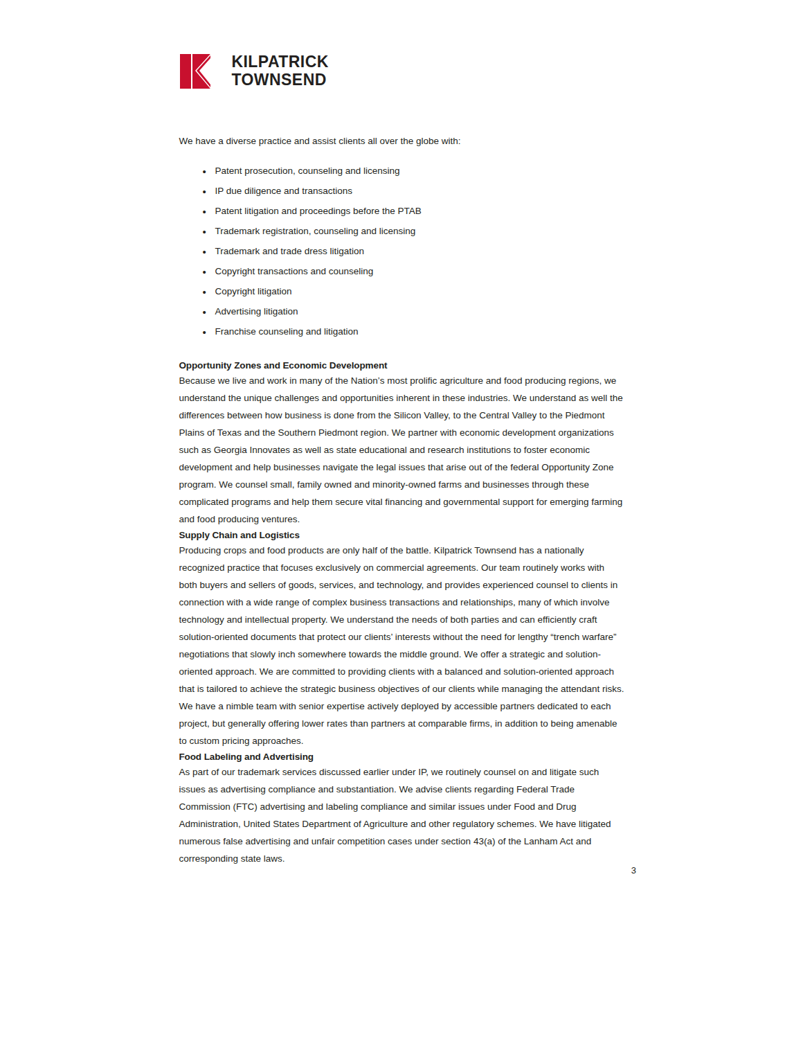KILPATRICK
TOWNSEND
We have a diverse practice and assist clients all over the globe with:
Patent prosecution, counseling and licensing
IP due diligence and transactions
Patent litigation and proceedings before the PTAB
Trademark registration, counseling and licensing
Trademark and trade dress litigation
Copyright transactions and counseling
Copyright litigation
Advertising litigation
Franchise counseling and litigation
Opportunity Zones and Economic Development
Because we live and work in many of the Nationʼs most prolific agriculture and food producing regions, we understand the unique challenges and opportunities inherent in these industries. We understand as well the differences between how business is done from the Silicon Valley, to the Central Valley to the Piedmont Plains of Texas and the Southern Piedmont region. We partner with economic development organizations such as Georgia Innovates as well as state educational and research institutions to foster economic development and help businesses navigate the legal issues that arise out of the federal Opportunity Zone program. We counsel small, family owned and minority-owned farms and businesses through these complicated programs and help them secure vital financing and governmental support for emerging farming and food producing ventures.
Supply Chain and Logistics
Producing crops and food products are only half of the battle. Kilpatrick Townsend has a nationally recognized practice that focuses exclusively on commercial agreements. Our team routinely works with both buyers and sellers of goods, services, and technology, and provides experienced counsel to clients in connection with a wide range of complex business transactions and relationships, many of which involve technology and intellectual property. We understand the needs of both parties and can efficiently craft solution-oriented documents that protect our clients’ interests without the need for lengthy “trench warfare” negotiations that slowly inch somewhere towards the middle ground. We offer a strategic and solution-oriented approach. We are committed to providing clients with a balanced and solution-oriented approach that is tailored to achieve the strategic business objectives of our clients while managing the attendant risks. We have a nimble team with senior expertise actively deployed by accessible partners dedicated to each project, but generally offering lower rates than partners at comparable firms, in addition to being amenable to custom pricing approaches.
Food Labeling and Advertising
As part of our trademark services discussed earlier under IP, we routinely counsel on and litigate such issues as advertising compliance and substantiation. We advise clients regarding Federal Trade Commission (FTC) advertising and labeling compliance and similar issues under Food and Drug Administration, United States Department of Agriculture and other regulatory schemes. We have litigated numerous false advertising and unfair competition cases under section 43(a) of the Lanham Act and corresponding state laws.
3